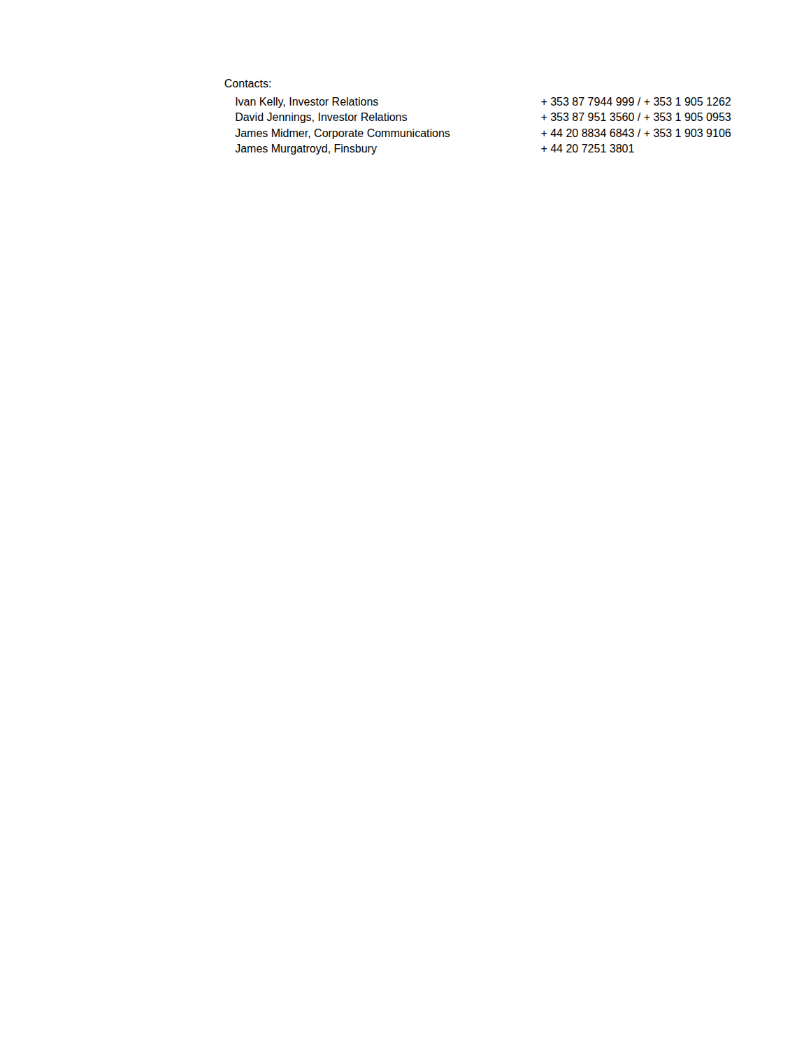Contacts:
| Ivan Kelly, Investor Relations | + 353 87 7944 999 / + 353 1 905 1262 |
| David Jennings, Investor Relations | + 353 87 951 3560 / + 353 1 905 0953 |
| James Midmer, Corporate Communications | + 44 20 8834 6843 / + 353 1 903 9106 |
| James Murgatroyd, Finsbury | + 44 20 7251 3801 |